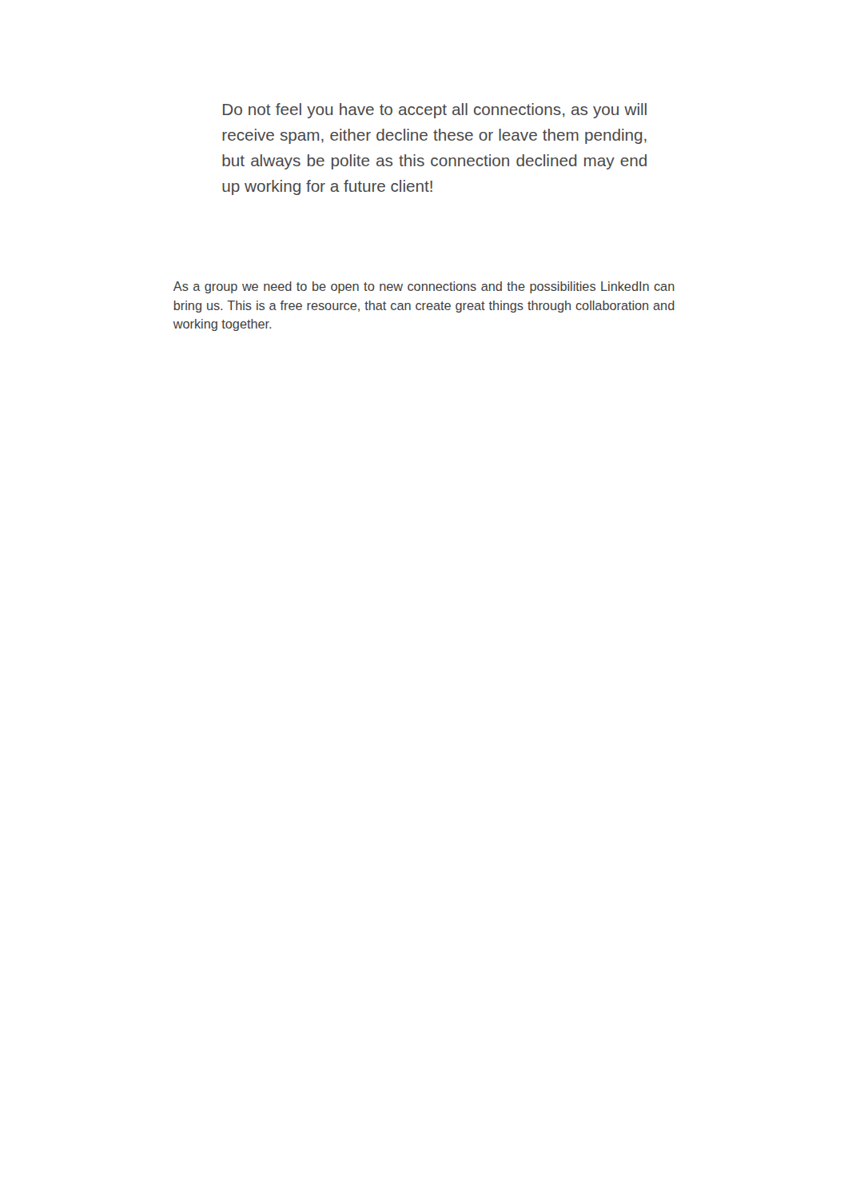Do not feel you have to accept all connections, as you will receive spam, either decline these or leave them pending, but always be polite as this connection declined may end up working for a future client!
As a group we need to be open to new connections and the possibilities LinkedIn can bring us. This is a free resource, that can create great things through collaboration and working together.